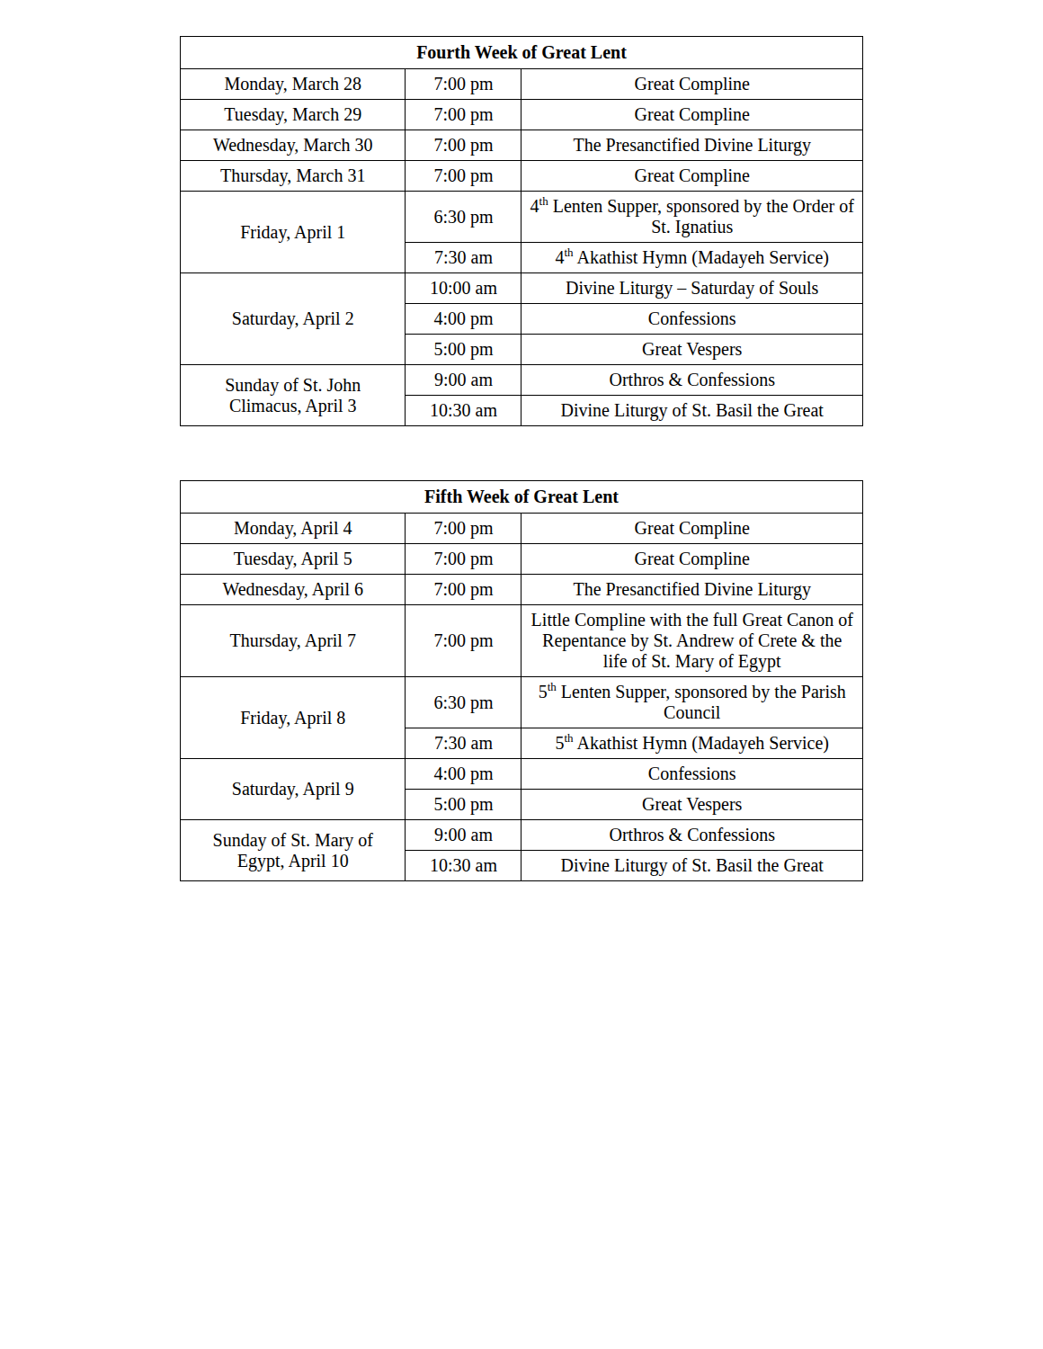Fourth Week of Great Lent
| Monday, March 28 | 7:00 pm | Great Compline |
| Tuesday, March 29 | 7:00 pm | Great Compline |
| Wednesday, March 30 | 7:00 pm | The Presanctified Divine Liturgy |
| Thursday, March 31 | 7:00 pm | Great Compline |
| Friday, April 1 | 6:30 pm | 4 th Lenten Supper, sponsored by the Order of St. Ignatius |
| 7:30 am | 4 th Akathist Hymn (Madayeh Service) |
| Saturday, April 2 | 10:00 am | Divine Liturgy – Saturday of Souls |
| 4:00 pm | Confessions |
| 5:00 pm | Great Vespers |
| Sunday of St. John Climacus, April 3 | 9:00 am | Orthros & Confessions |
| 10:30 am | Divine Liturgy of St. Basil the Great |
Fifth Week of Great Lent
| Monday, April 4 | 7:00 pm | Great Compline |
| Tuesday, April 5 | 7:00 pm | Great Compline |
| Wednesday, April 6 | 7:00 pm | The Presanctified Divine Liturgy |
| Thursday, April 7 | 7:00 pm | Little Compline with the full Great Canon of Repentance by St. Andrew of Crete & the life of St. Mary of Egypt |
| Friday, April 8 | 6:30 pm | 5 th Lenten Supper, sponsored by the Parish Council |
| 7:30 am | 5 th Akathist Hymn (Madayeh Service) |
| Saturday, April 9 | 4:00 pm | Confessions |
| 5:00 pm | Great Vespers |
| Sunday of St. Mary of Egypt, April 10 | 9:00 am | Orthros & Confessions |
| 10:30 am | Divine Liturgy of St. Basil the Great |